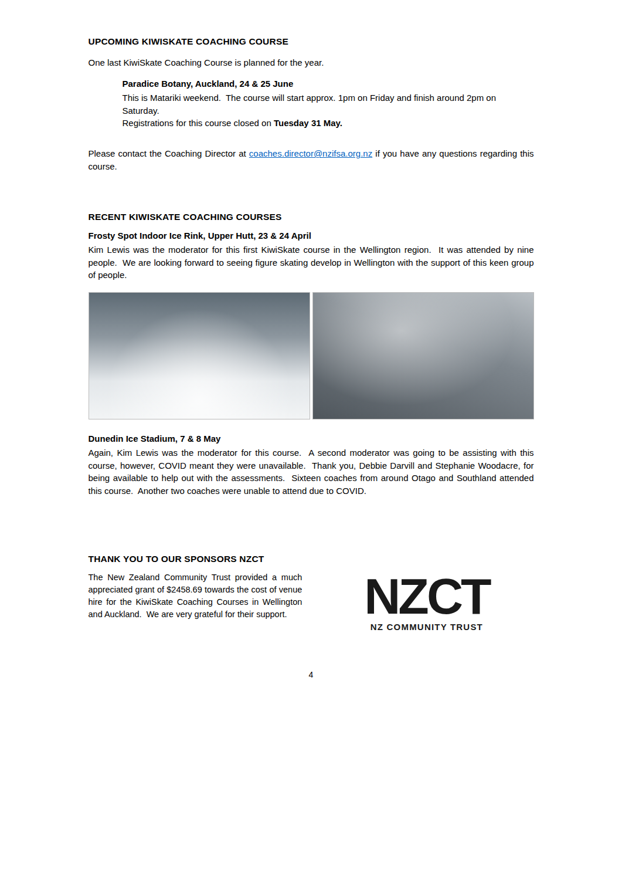UPCOMING KIWISKATE COACHING COURSE
One last KiwiSkate Coaching Course is planned for the year.
Paradice Botany, Auckland, 24 & 25 June
This is Matariki weekend. The course will start approx. 1pm on Friday and finish around 2pm on Saturday.
Registrations for this course closed on Tuesday 31 May.
Please contact the Coaching Director at coaches.director@nzifsa.org.nz if you have any questions regarding this course.
RECENT KIWISKATE COACHING COURSES
Frosty Spot Indoor Ice Rink, Upper Hutt, 23 & 24 April
Kim Lewis was the moderator for this first KiwiSkate course in the Wellington region. It was attended by nine people. We are looking forward to seeing figure skating develop in Wellington with the support of this keen group of people.
Dunedin Ice Stadium, 7 & 8 May
Again, Kim Lewis was the moderator for this course. A second moderator was going to be assisting with this course, however, COVID meant they were unavailable. Thank you, Debbie Darvill and Stephanie Woodacre, for being available to help out with the assessments. Sixteen coaches from around Otago and Southland attended this course. Another two coaches were unable to attend due to COVID.
THANK YOU TO OUR SPONSORS NZCT
The New Zealand Community Trust provided a much appreciated grant of $2458.69 towards the cost of venue hire for the KiwiSkate Coaching Courses in Wellington and Auckland. We are very grateful for their support.
N ZCT
NZ COMMUNITY TRUST
4